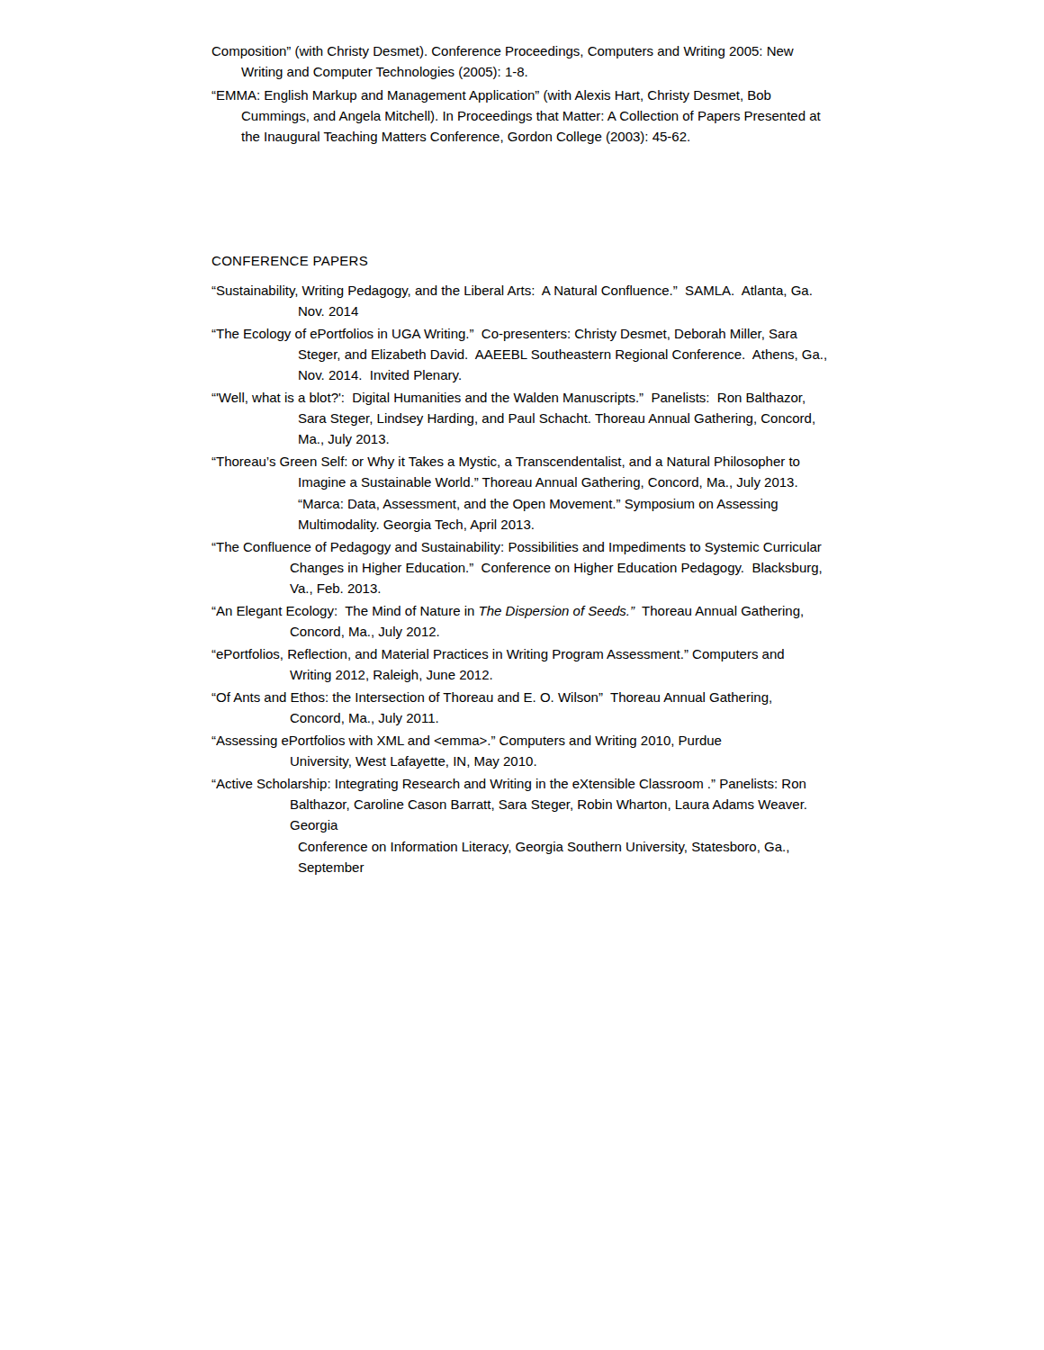Composition” (with Christy Desmet). Conference Proceedings, Computers and Writing 2005: New Writing and Computer Technologies (2005): 1-8.
“EMMA: English Markup and Management Application” (with Alexis Hart, Christy Desmet, Bob Cummings, and Angela Mitchell). In Proceedings that Matter: A Collection of Papers Presented at the Inaugural Teaching Matters Conference, Gordon College (2003): 45-62.
Conference Papers
“Sustainability, Writing Pedagogy, and the Liberal Arts: A Natural Confluence.” SAMLA. Atlanta, Ga.Nov. 2014
“The Ecology of ePortfolios in UGA Writing.” Co-presenters: Christy Desmet, Deborah Miller, SaraSteger, and Elizabeth David. AAEEBL Southeastern Regional Conference. Athens, Ga., Nov. 2014. Invited Plenary.
“'Well, what is a blot?': Digital Humanities and the Walden Manuscripts.” Panelists: Ron Balthazor,Sara Steger, Lindsey Harding, and Paul Schacht. Thoreau Annual Gathering, Concord, Ma., July 2013.
“Thoreau’s Green Self: or Why it Takes a Mystic, a Transcendentalist, and a Natural Philosopher toImagine a Sustainable World.” Thoreau Annual Gathering, Concord, Ma., July 2013. “Marca: Data, Assessment, and the Open Movement.” Symposium on Assessing Multimodality. Georgia Tech, April 2013.
“The Confluence of Pedagogy and Sustainability: Possibilities and Impediments to Systemic CurricularChanges in Higher Education.” Conference on Higher Education Pedagogy. Blacksburg, Va., Feb. 2013.
“An Elegant Ecology: The Mind of Nature in The Dispersion of Seeds.” Thoreau Annual Gathering,Concord, Ma., July 2012.
“ePortfolios, Reflection, and Material Practices in Writing Program Assessment.” Computers andWriting 2012, Raleigh, June 2012.
“Of Ants and Ethos: the Intersection of Thoreau and E. O. Wilson” Thoreau Annual Gathering,Concord, Ma., July 2011.
“Assessing ePortfolios with XML and <emma>.” Computers and Writing 2010, PurdueUniversity, West Lafayette, IN, May 2010.
“Active Scholarship: Integrating Research and Writing in the eXtensible Classroom .” Panelists: RonBalthazor, Caroline Cason Barratt, Sara Steger, Robin Wharton, Laura Adams Weaver. Georgia Conference on Information Literacy, Georgia Southern University, Statesboro, Ga., September